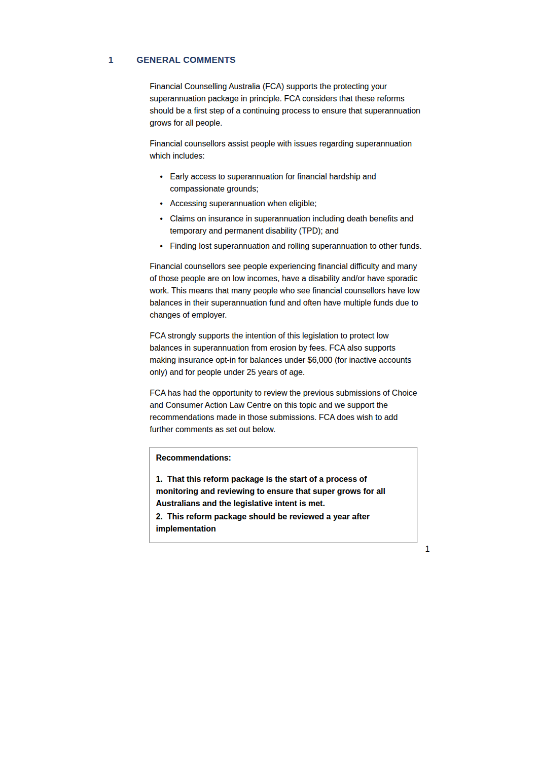1 GENERAL COMMENTS
Financial Counselling Australia (FCA) supports the protecting your superannuation package in principle. FCA considers that these reforms should be a first step of a continuing process to ensure that superannuation grows for all people.
Financial counsellors assist people with issues regarding superannuation which includes:
Early access to superannuation for financial hardship and compassionate grounds;
Accessing superannuation when eligible;
Claims on insurance in superannuation including death benefits and temporary and permanent disability (TPD); and
Finding lost superannuation and rolling superannuation to other funds.
Financial counsellors see people experiencing financial difficulty and many of those people are on low incomes, have a disability and/or have sporadic work. This means that many people who see financial counsellors have low balances in their superannuation fund and often have multiple funds due to changes of employer.
FCA strongly supports the intention of this legislation to protect low balances in superannuation from erosion by fees. FCA also supports making insurance opt-in for balances under $6,000 (for inactive accounts only) and for people under 25 years of age.
FCA has had the opportunity to review the previous submissions of Choice and Consumer Action Law Centre on this topic and we support the recommendations made in those submissions. FCA does wish to add further comments as set out below.
Recommendations:
1. That this reform package is the start of a process of monitoring and reviewing to ensure that super grows for all Australians and the legislative intent is met.
2. This reform package should be reviewed a year after implementation
1